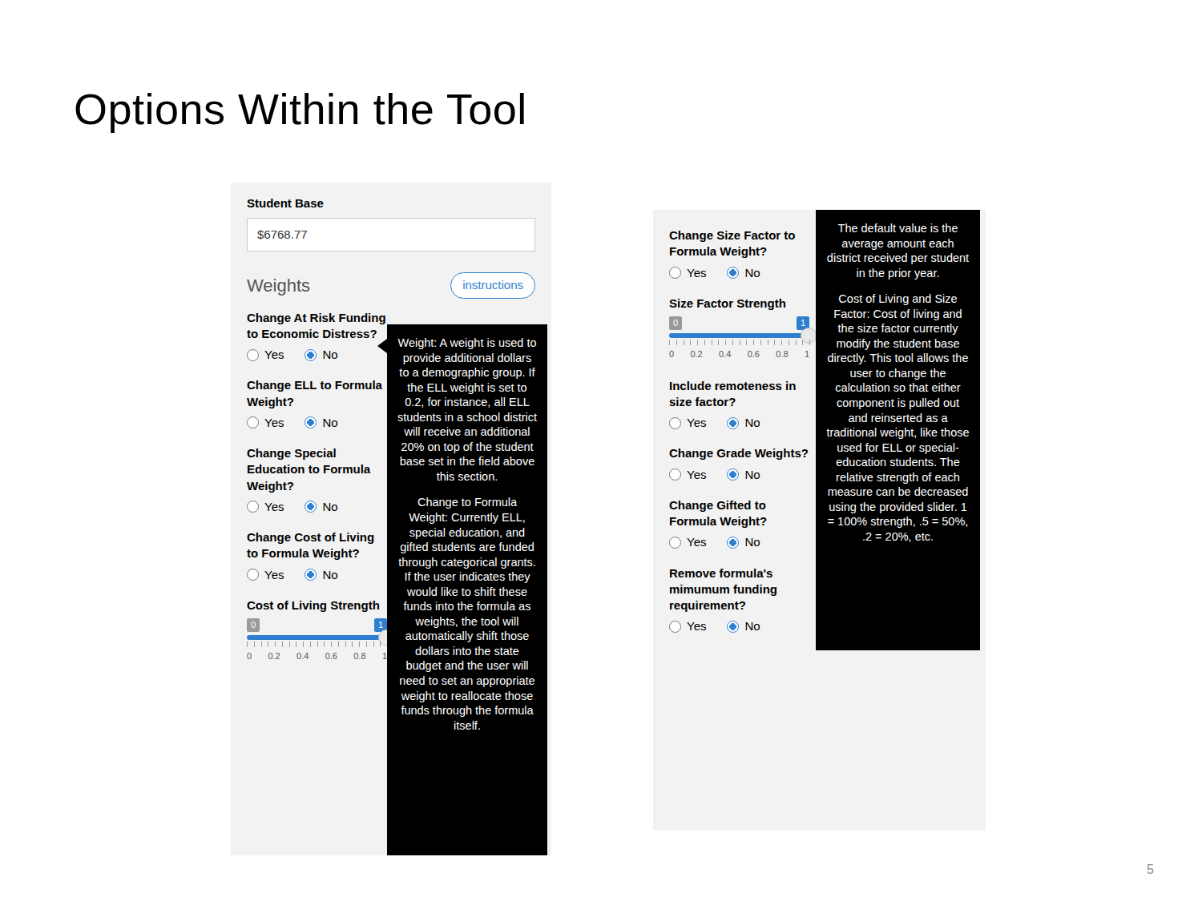Options Within the Tool
Student Base
$6768.77
Weights instructions
Change At Risk Funding to Economic Distress?
Yes No
Change ELL to Formula Weight?
Yes No
Change Special Education to Formula Weight?
Yes No
Change Cost of Living to Formula Weight?
Yes No
Cost of Living Strength
0 1
00.20.40.60.81
Weight: A weight is used to provide additional dollars to a demographic group. If the ELL weight is set to 0.2, for instance, all ELL students in a school district will receive an additional 20% on top of the student base set in the field above this section.
Change to Formula Weight: Currently ELL, special education, and gifted students are funded through categorical grants. If the user indicates they would like to shift these funds into the formula as weights, the tool will automatically shift those dollars into the state budget and the user will need to set an appropriate weight to reallocate those funds through the formula itself.
Change Size Factor to Formula Weight?
Yes No
Size Factor Strength
0 1
00.20.40.60.81
Include remoteness in size factor?
Yes No
Change Grade Weights?
Yes No
Change Gifted to Formula Weight?
Yes No
Remove formula's mimumum funding requirement?
Yes No
The default value is the average amount each district received per student in the prior year.
Cost of Living and Size Factor: Cost of living and the size factor currently modify the student base directly. This tool allows the user to change the calculation so that either component is pulled out and reinserted as a traditional weight, like those used for ELL or special-education students. The relative strength of each measure can be decreased using the provided slider. 1 = 100% strength, .5 = 50%, .2 = 20%, etc.
5